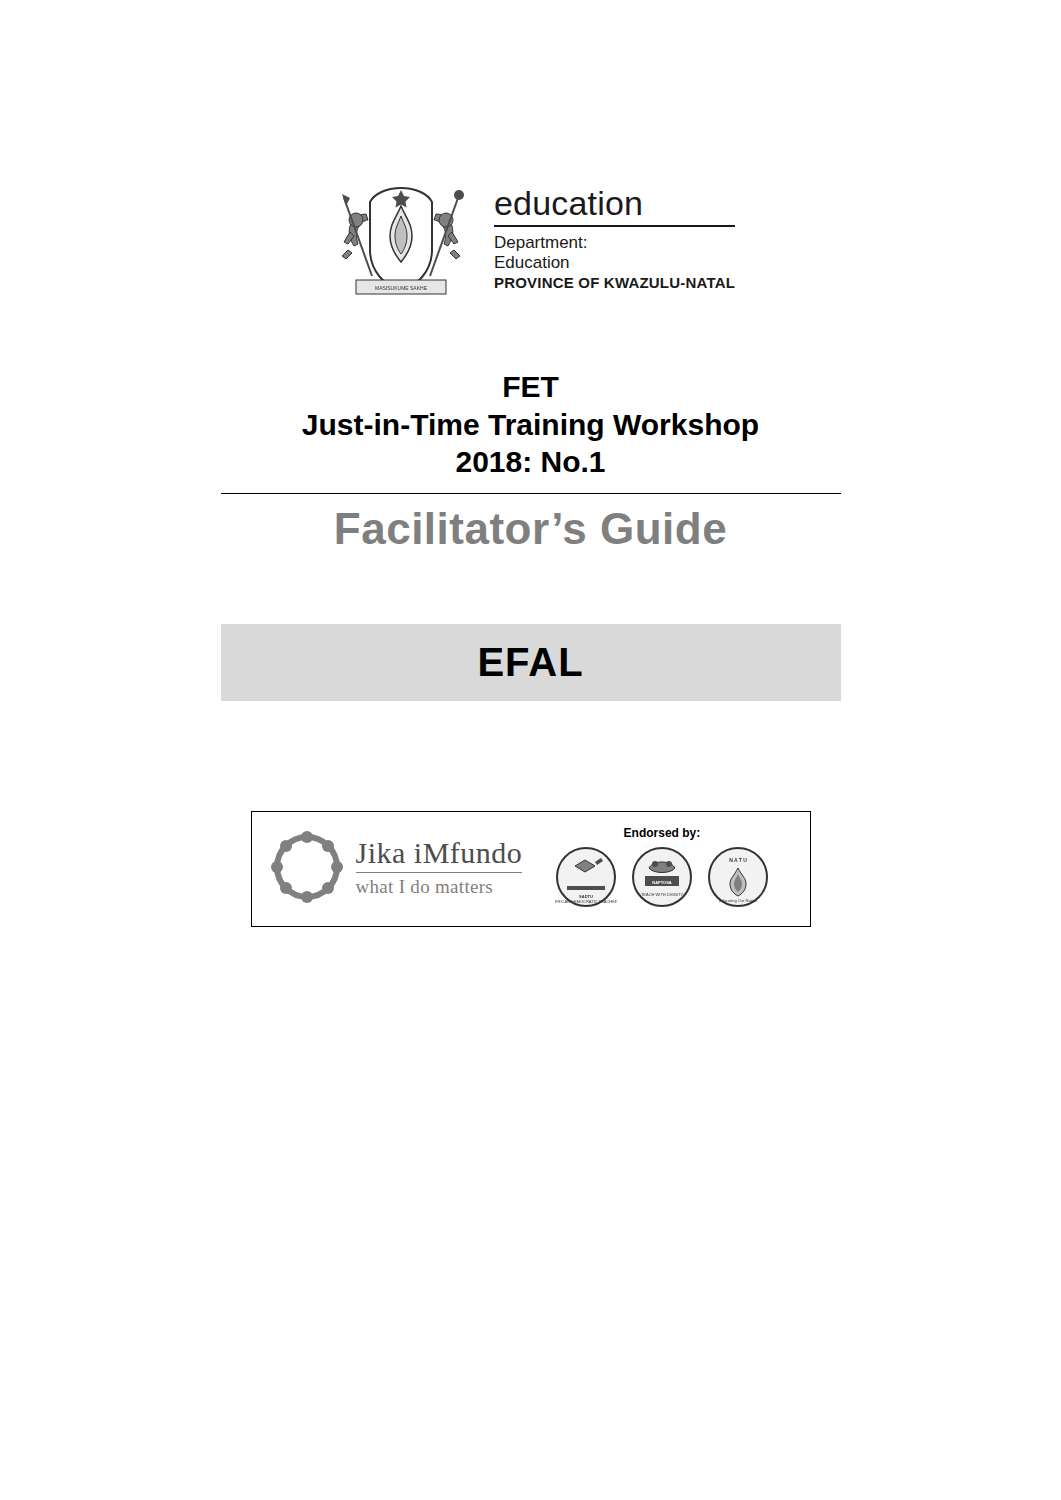MASISUKUME SAKHE
education
Department:
Education
PROVINCE OF KWAZULU-NATAL
FET
Just-in-Time Training Workshop
2018: No.1
Facilitator’s Guide
EFAL
Jika iMfundo
what I do matters
Endorsed by:
SADTU SOUTH AFRICAN DEMOCRATIC TEACHERS UNION
NAPTOSA TEACH WITH DIGNITY
N A T U Educating Our Nation